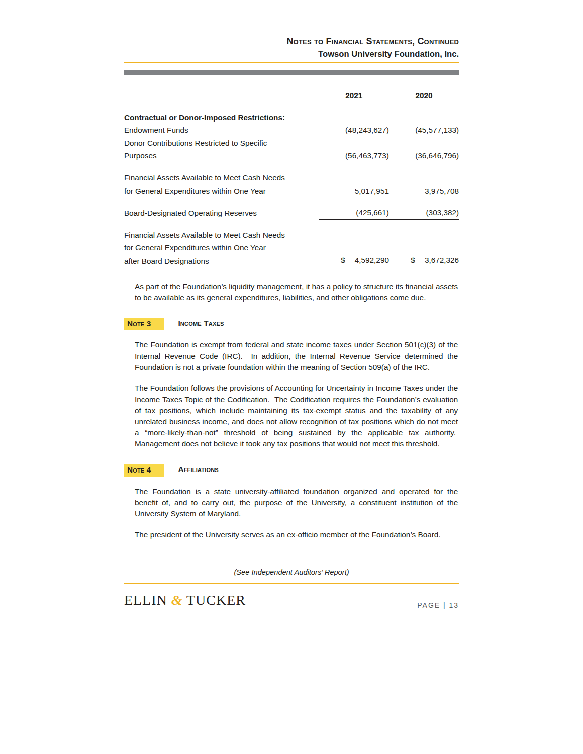Notes to Financial Statements, Continued
Towson University Foundation, Inc.
| | 2021 | 2020 |
| Contractual or Donor-Imposed Restrictions: | | |
| Endowment Funds | (48,243,627) | (45,577,133) |
| Donor Contributions Restricted to Specific | | |
| Purposes | (56,463,773) | (36,646,796) |
| Financial Assets Available to Meet Cash Needs | | |
| for General Expenditures within One Year | 5,017,951 | 3,975,708 |
| Board-Designated Operating Reserves | (425,661) | (303,382) |
| Financial Assets Available to Meet Cash Needs | | |
| for General Expenditures within One Year | | |
| after Board Designations | $ 4,592,290 | $ 3,672,326 |
As part of the Foundation’s liquidity management, it has a policy to structure its financial assets to be available as its general expenditures, liabilities, and other obligations come due.
Note 3
Income Taxes
The Foundation is exempt from federal and state income taxes under Section 501(c)(3) of the Internal Revenue Code (IRC). In addition, the Internal Revenue Service determined the Foundation is not a private foundation within the meaning of Section 509(a) of the IRC.
The Foundation follows the provisions of Accounting for Uncertainty in Income Taxes under the Income Taxes Topic of the Codification. The Codification requires the Foundation’s evaluation of tax positions, which include maintaining its tax-exempt status and the taxability of any unrelated business income, and does not allow recognition of tax positions which do not meet a “more-likely-than-not” threshold of being sustained by the applicable tax authority. Management does not believe it took any tax positions that would not meet this threshold.
Note 4
Affiliations
The Foundation is a state university-affiliated foundation organized and operated for the benefit of, and to carry out, the purpose of the University, a constituent institution of the University System of Maryland.
The president of the University serves as an ex-officio member of the Foundation’s Board.
(See Independent Auditors’ Report)
ELLIN & TUCKER
PAGE | 13